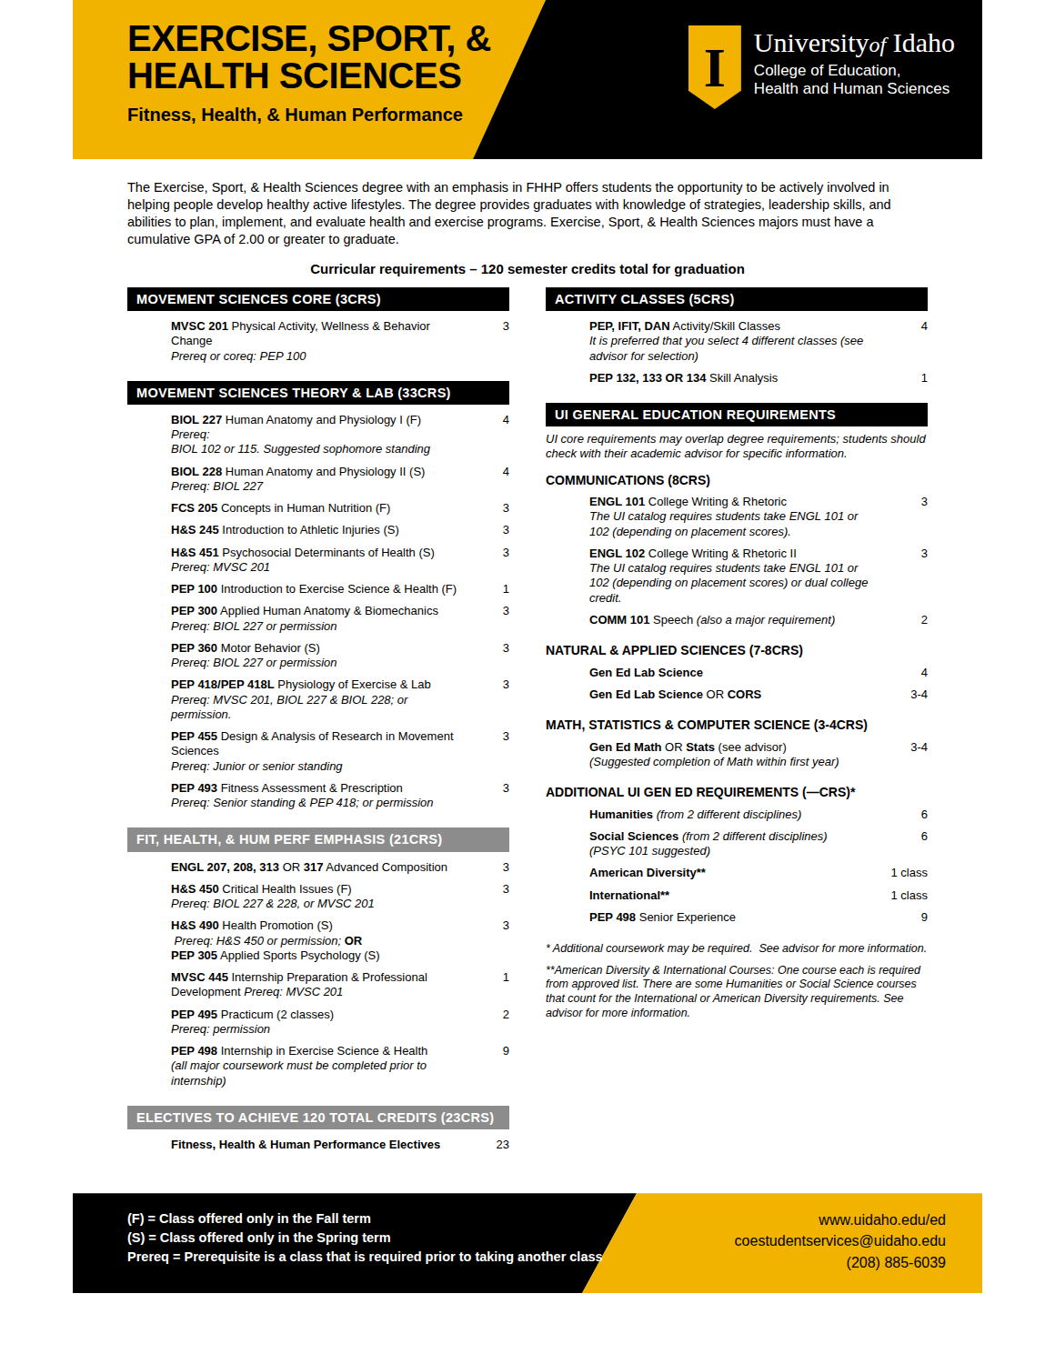Exercise, Sport, &
Health Sciences
Fitness, Health, & Human Performance
I
Universityof Idaho
College of Education,
Health and Human Sciences
The Exercise, Sport, & Health Sciences degree with an emphasis in FHHP offers students the opportunity to be actively involved in helping people develop healthy active lifestyles. The degree provides graduates with knowledge of strategies, leadership skills, and abilities to plan, implement, and evaluate health and exercise programs. Exercise, Sport, & Health Sciences majors must have a cumulative GPA of 2.00 or greater to graduate.
Curricular requirements – 120 semester credits total for graduation
Movement Sciences Core (3crs)
| MVSC 201 Physical Activity, Wellness & Behavior Change Prereq or coreq: PEP 100 | 3 |
Movement Sciences Theory & Lab (33crs)
| BIOL 227 Human Anatomy and Physiology I (F) Prereq: BIOL 102 or 115. Suggested sophomore standing | 4 |
| BIOL 228 Human Anatomy and Physiology II (S) Prereq: BIOL 227 | 4 |
| FCS 205 Concepts in Human Nutrition (F) | 3 |
| H&S 245 Introduction to Athletic Injuries (S) | 3 |
| H&S 451 Psychosocial Determinants of Health (S) Prereq: MVSC 201 | 3 |
| PEP 100 Introduction to Exercise Science & Health (F) | 1 |
| PEP 300 Applied Human Anatomy & Biomechanics Prereq: BIOL 227 or permission | 3 |
| PEP 360 Motor Behavior (S) Prereq: BIOL 227 or permission | 3 |
| PEP 418/PEP 418L Physiology of Exercise & Lab Prereq: MVSC 201, BIOL 227 & BIOL 228; or permission. | 3 |
| PEP 455 Design & Analysis of Research in Movement Sciences Prereq: Junior or senior standing | 3 |
| PEP 493 Fitness Assessment & Prescription Prereq: Senior standing & PEP 418; or permission | 3 |
Fit, Health, & Hum Perf Emphasis (21crs)
| ENGL 207, 208, 313 OR 317 Advanced Composition | 3 |
| H&S 450 Critical Health Issues (F) Prereq: BIOL 227 & 228, or MVSC 201 | 3 |
| H&S 490 Health Promotion (S) Prereq: H&S 450 or permission; OR PEP 305 Applied Sports Psychology (S) | 3 |
| MVSC 445 Internship Preparation & Professional Development Prereq: MVSC 201 | 1 |
| PEP 495 Practicum (2 classes) Prereq: permission | 2 |
| PEP 498 Internship in Exercise Science & Health (all major coursework must be completed prior to internship) | 9 |
Electives to achieve 120 total credits (23crs)
| Fitness, Health & Human Performance Electives | 23 |
Activity Classes (5crs)
| PEP, IFIT, DAN Activity/Skill Classes It is preferred that you select 4 different classes (see advisor for selection) | 4 |
| PEP 132, 133 OR 134 Skill Analysis | 1 |
UI General Education Requirements
UI core requirements may overlap degree requirements; students should check with their academic advisor for specific information.
Communications (8crs)
| ENGL 101 College Writing & Rhetoric The UI catalog requires students take ENGL 101 or 102 (depending on placement scores). | 3 |
| ENGL 102 College Writing & Rhetoric II The UI catalog requires students take ENGL 101 or 102 (depending on placement scores) or dual college credit. | 3 |
| COMM 101 Speech (also a major requirement) | 2 |
Natural & Applied Sciences (7-8crs)
| Gen Ed Lab Science | 4 |
| Gen Ed Lab Science OR CORS | 3-4 |
Math, Statistics & Computer Science (3-4crs)
| Gen Ed Math OR Stats (see advisor) (Suggested completion of Math within first year) | 3-4 |
Additional UI Gen Ed Requirements (—crs)*
| Humanities (from 2 different disciplines) | 6 |
| Social Sciences (from 2 different disciplines) (PSYC 101 suggested) | 6 |
| American Diversity** | 1 class |
| International** | 1 class |
| PEP 498 Senior Experience | 9 |
* Additional coursework may be required. See advisor for more information.
**American Diversity & International Courses: One course each is required from approved list. There are some Humanities or Social Science courses that count for the International or American Diversity requirements. See advisor for more information.
(F) = Class offered only in the Fall term
(S) = Class offered only in the Spring term
Prereq = Prerequisite is a class that is required prior to taking another class
www.uidaho.edu/ed
coestudentservices@uidaho.edu
(208) 885-6039